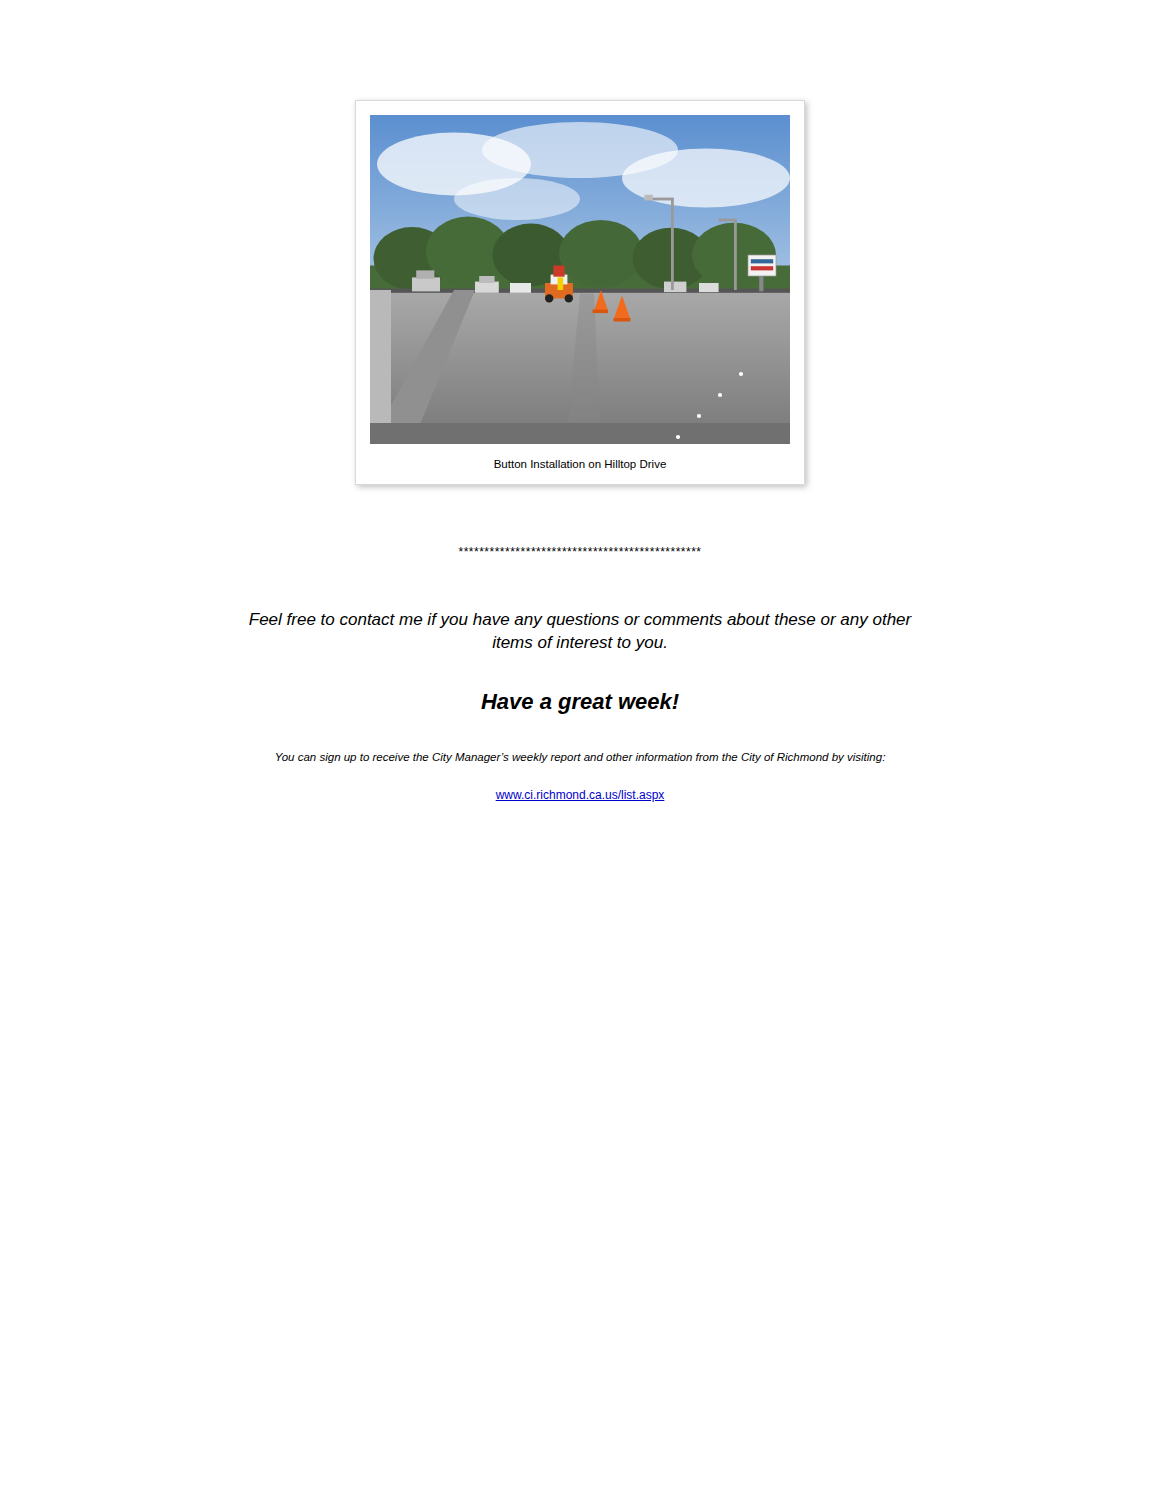Button Installation on Hilltop Drive
***********************************************
Feel free to contact me if you have any questions or comments about these or any other items of interest to you.
Have a great week!
You can sign up to receive the City Manager’s weekly report and other information from the City of Richmond by visiting:
www.ci.richmond.ca.us/list.aspx